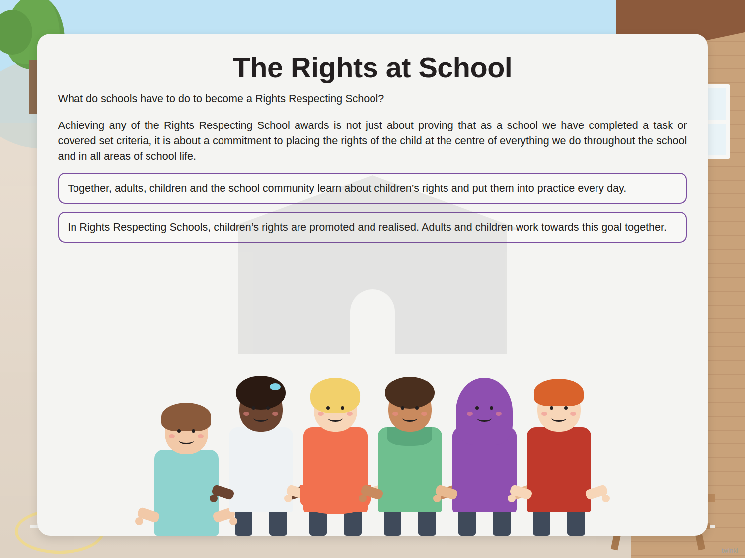The Rights at School
What do schools have to do to become a Rights Respecting School?
Achieving any of the Rights Respecting School awards is not just about proving that as a school we have completed a task or covered set criteria, it is about a commitment to placing the rights of the child at the centre of everything we do throughout the school and in all areas of school life.
Together, adults, children and the school community learn about children’s rights and put them into practice every day.
In Rights Respecting Schools, children’s rights are promoted and realised. Adults and children work towards this goal together.
twinkl